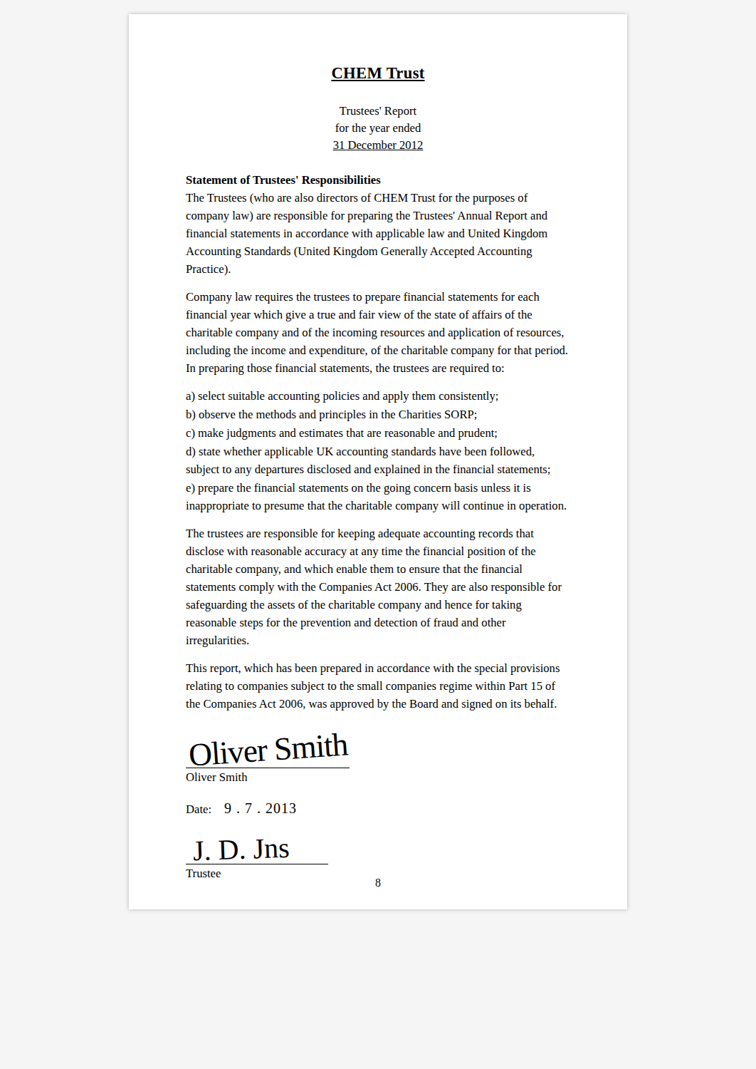CHEM Trust
Trustees' Report
for the year ended
31 December 2012
Statement of Trustees' Responsibilities
The Trustees (who are also directors of CHEM Trust for the purposes of company law) are responsible for preparing the Trustees' Annual Report and financial statements in accordance with applicable law and United Kingdom Accounting Standards (United Kingdom Generally Accepted Accounting Practice).
Company law requires the trustees to prepare financial statements for each financial year which give a true and fair view of the state of affairs of the charitable company and of the incoming resources and application of resources, including the income and expenditure, of the charitable company for that period. In preparing those financial statements, the trustees are required to:
a) select suitable accounting policies and apply them consistently;
b) observe the methods and principles in the Charities SORP;
c) make judgments and estimates that are reasonable and prudent;
d) state whether applicable UK accounting standards have been followed, subject to any departures disclosed and explained in the financial statements;
e) prepare the financial statements on the going concern basis unless it is inappropriate to presume that the charitable company will continue in operation.
The trustees are responsible for keeping adequate accounting records that disclose with reasonable accuracy at any time the financial position of the charitable company, and which enable them to ensure that the financial statements comply with the Companies Act 2006. They are also responsible for safeguarding the assets of the charitable company and hence for taking reasonable steps for the prevention and detection of fraud and other irregularities.
This report, which has been prepared in accordance with the special provisions relating to companies subject to the small companies regime within Part 15 of the Companies Act 2006, was approved by the Board and signed on its behalf.
Oliver Smith
Oliver Smith
Date:9 . 7 . 2013
J. D. Jns
Trustee
8